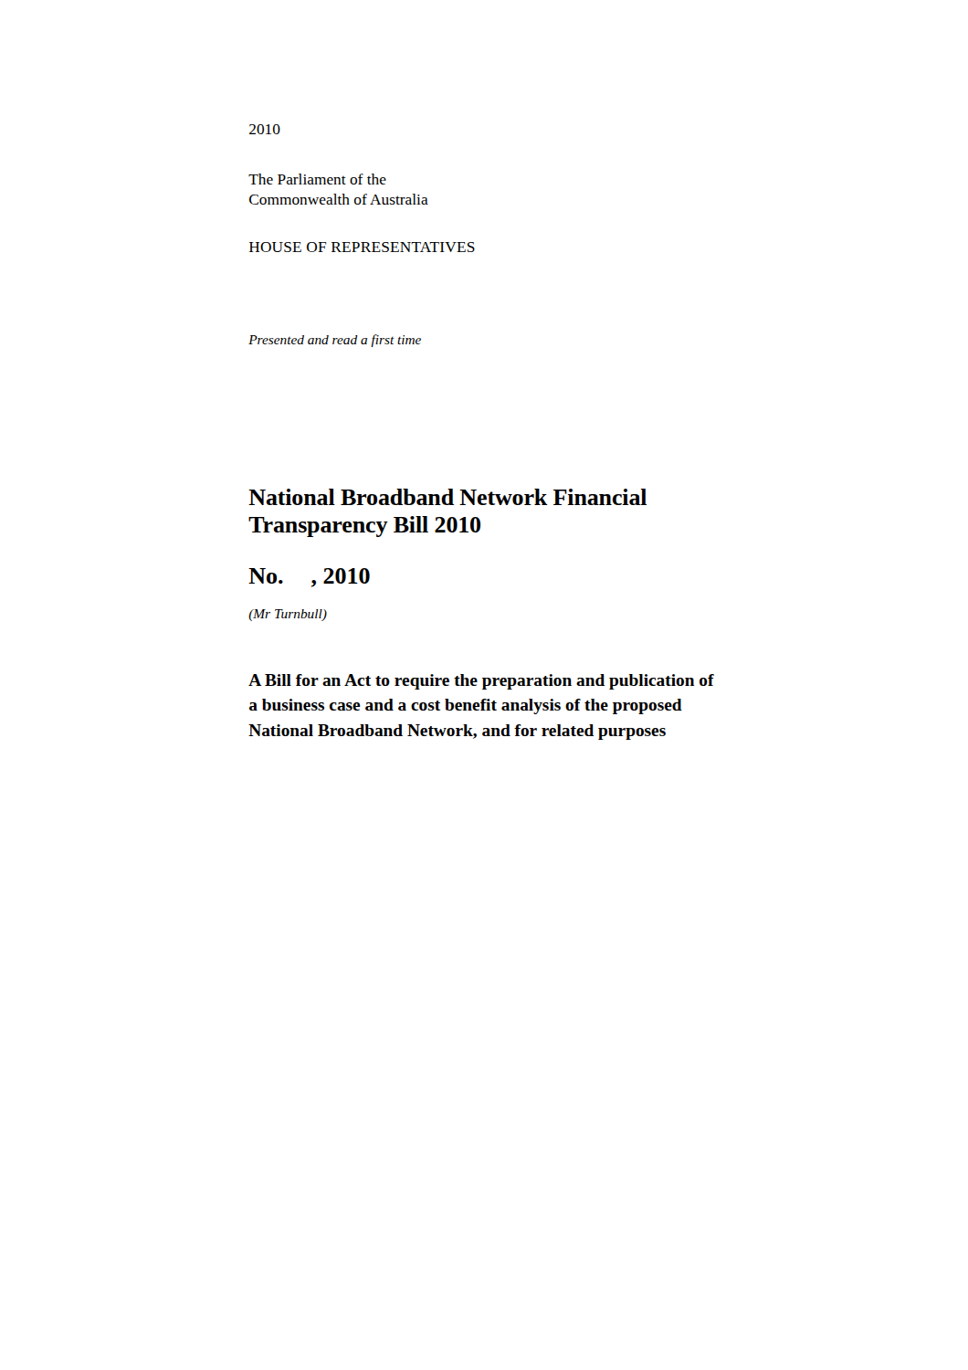2010
The Parliament of the
Commonwealth of Australia
HOUSE OF REPRESENTATIVES
Presented and read a first time
National Broadband Network Financial Transparency Bill 2010
No. , 2010
(Mr Turnbull)
A Bill for an Act to require the preparation and publication of a business case and a cost benefit analysis of the proposed National Broadband Network, and for related purposes